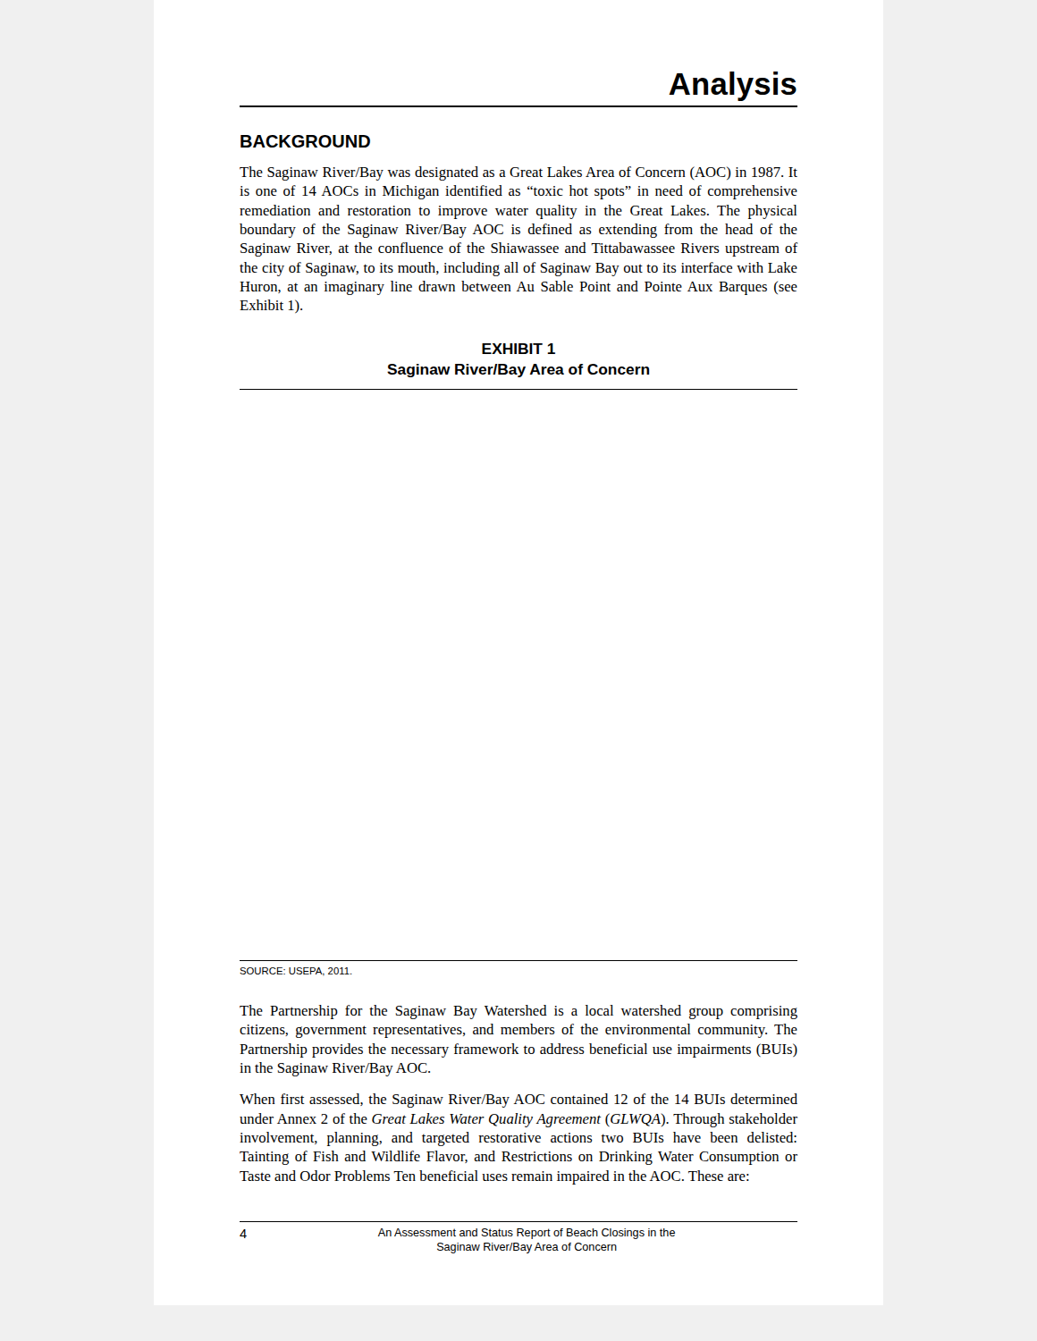Analysis
BACKGROUND
The Saginaw River/Bay was designated as a Great Lakes Area of Concern (AOC) in 1987. It is one of 14 AOCs in Michigan identified as “toxic hot spots” in need of comprehensive remediation and restoration to improve water quality in the Great Lakes. The physical boundary of the Saginaw River/Bay AOC is defined as extending from the head of the Saginaw River, at the confluence of the Shiawassee and Tittabawassee Rivers upstream of the city of Saginaw, to its mouth, including all of Saginaw Bay out to its interface with Lake Huron, at an imaginary line drawn between Au Sable Point and Pointe Aux Barques (see Exhibit 1).
EXHIBIT 1
Saginaw River/Bay Area of Concern
SOURCE: USEPA, 2011.
The Partnership for the Saginaw Bay Watershed is a local watershed group comprising citizens, government representatives, and members of the environmental community. The Partnership provides the necessary framework to address beneficial use impairments (BUIs) in the Saginaw River/Bay AOC.
When first assessed, the Saginaw River/Bay AOC contained 12 of the 14 BUIs determined under Annex 2 of the Great Lakes Water Quality Agreement (GLWQA). Through stakeholder involvement, planning, and targeted restorative actions two BUIs have been delisted: Tainting of Fish and Wildlife Flavor, and Restrictions on Drinking Water Consumption or Taste and Odor Problems Ten beneficial uses remain impaired in the AOC. These are:
4
An Assessment and Status Report of Beach Closings in the
Saginaw River/Bay Area of Concern